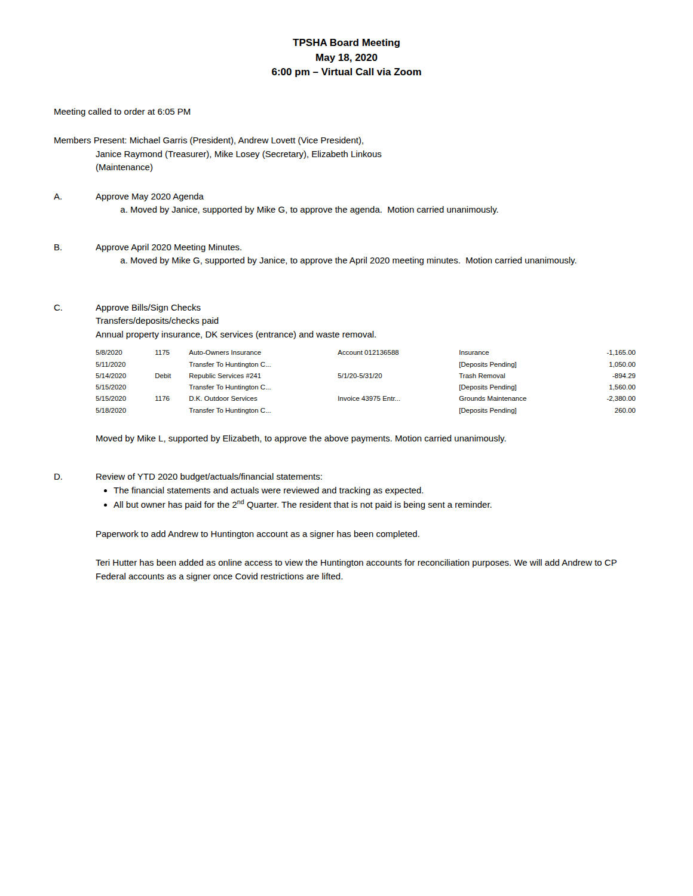TPSHA Board Meeting
May 18, 2020
6:00 pm – Virtual Call via Zoom
Meeting called to order at 6:05 PM
Members Present: Michael Garris (President), Andrew Lovett (Vice President),
Janice Raymond (Treasurer), Mike Losey (Secretary), Elizabeth Linkous
(Maintenance)
A.
Approve May 2020 Agenda
Moved by Janice, supported by Mike G, to approve the agenda. Motion carried unanimously.
B.
Approve April 2020 Meeting Minutes.
Moved by Mike G, supported by Janice, to approve the April 2020 meeting minutes. Motion carried unanimously.
C.
Approve Bills/Sign Checks
Transfers/deposits/checks paid
Annual property insurance, DK services (entrance) and waste removal.
| 5/8/2020 | 1175 | Auto-Owners Insurance | Account 012136588 | | Insurance | -1,165.00 |
| 5/11/2020 | | Transfer To Huntington C... | | | [Deposits Pending] | 1,050.00 |
| 5/14/2020 | Debit | Republic Services #241 | 5/1/20-5/31/20 | | Trash Removal | -894.29 |
| 5/15/2020 | | Transfer To Huntington C... | | | [Deposits Pending] | 1,560.00 |
| 5/15/2020 | 1176 | D.K. Outdoor Services | Invoice 43975 Entr... | | Grounds Maintenance | -2,380.00 |
| 5/18/2020 | | Transfer To Huntington C... | | | [Deposits Pending] | 260.00 |
Moved by Mike L, supported by Elizabeth, to approve the above payments. Motion carried unanimously.
D.
Review of YTD 2020 budget/actuals/financial statements:
The financial statements and actuals were reviewed and tracking as expected.
All but owner has paid for the 2nd Quarter. The resident that is not paid is being sent a reminder.
Paperwork to add Andrew to Huntington account as a signer has been completed.
Teri Hutter has been added as online access to view the Huntington accounts for reconciliation purposes. We will add Andrew to CP Federal accounts as a signer once Covid restrictions are lifted.